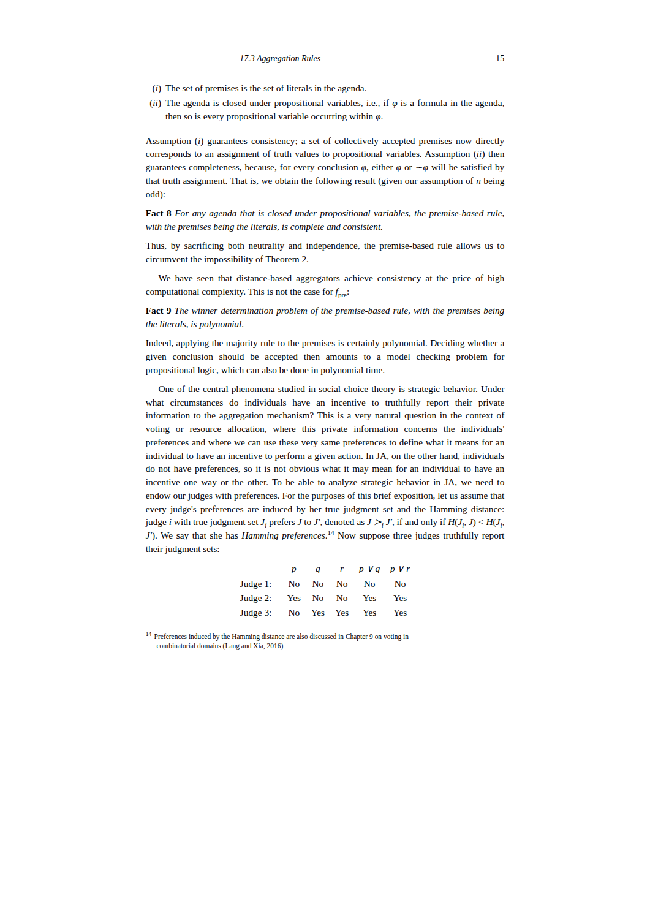17.3 Aggregation Rules 15
(i) The set of premises is the set of literals in the agenda.
(ii) The agenda is closed under propositional variables, i.e., if φ is a formula in the agenda, then so is every propositional variable occurring within φ.
Assumption (i) guarantees consistency; a set of collectively accepted premises now directly corresponds to an assignment of truth values to propositional variables. Assumption (ii) then guarantees completeness, because, for every conclusion φ, either φ or ∼φ will be satisfied by that truth assignment. That is, we obtain the following result (given our assumption of n being odd):
Fact 8 For any agenda that is closed under propositional variables, the premise-based rule, with the premises being the literals, is complete and consistent.
Thus, by sacrificing both neutrality and independence, the premise-based rule allows us to circumvent the impossibility of Theorem 2.
We have seen that distance-based aggregators achieve consistency at the price of high computational complexity. This is not the case for fpre:
Fact 9 The winner determination problem of the premise-based rule, with the premises being the literals, is polynomial.
Indeed, applying the majority rule to the premises is certainly polynomial. Deciding whether a given conclusion should be accepted then amounts to a model checking problem for propositional logic, which can also be done in polynomial time.
One of the central phenomena studied in social choice theory is strategic behavior. Under what circumstances do individuals have an incentive to truthfully report their private information to the aggregation mechanism? This is a very natural question in the context of voting or resource allocation, where this private information concerns the individuals' preferences and where we can use these very same preferences to define what it means for an individual to have an incentive to perform a given action. In JA, on the other hand, individuals do not have preferences, so it is not obvious what it may mean for an individual to have an incentive one way or the other. To be able to analyze strategic behavior in JA, we need to endow our judges with preferences. For the purposes of this brief exposition, let us assume that every judge's preferences are induced by her true judgment set and the Hamming distance: judge i with true judgment set Ji prefers J to J′, denoted as J ≻i J′, if and only if H(Ji, J) < H(Ji, J′). We say that she has Hamming preferences.14 Now suppose three judges truthfully report their judgment sets:
| | p | q | r | p ∨ q | p ∨ r |
| --- | --- | --- | --- | --- | --- |
| Judge 1: | No | No | No | No | No |
| Judge 2: | Yes | No | No | Yes | Yes |
| Judge 3: | No | Yes | Yes | Yes | Yes |
14 Preferences induced by the Hamming distance are also discussed in Chapter 9 on voting in combinatorial domains (Lang and Xia, 2016)